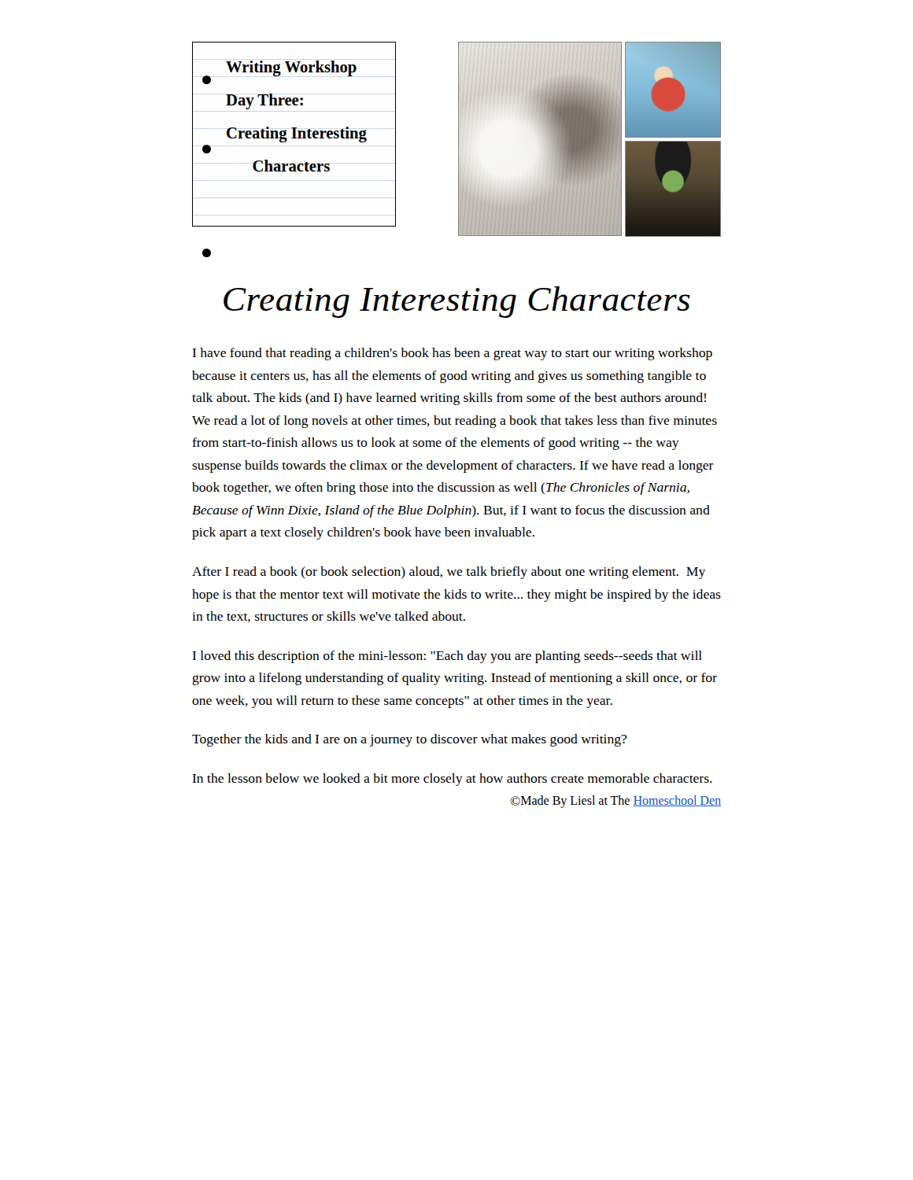Writing Workshop Day Three: Creating Interesting Characters
Creating Interesting Characters
I have found that reading a children's book has been a great way to start our writing workshop because it centers us, has all the elements of good writing and gives us something tangible to talk about. The kids (and I) have learned writing skills from some of the best authors around! We read a lot of long novels at other times, but reading a book that takes less than five minutes from start-to-finish allows us to look at some of the elements of good writing -- the way suspense builds towards the climax or the development of characters. If we have read a longer book together, we often bring those into the discussion as well (The Chronicles of Narnia, Because of Winn Dixie, Island of the Blue Dolphin). But, if I want to focus the discussion and pick apart a text closely children's book have been invaluable.
After I read a book (or book selection) aloud, we talk briefly about one writing element. My hope is that the mentor text will motivate the kids to write... they might be inspired by the ideas in the text, structures or skills we've talked about.
I loved this description of the mini-lesson: "Each day you are planting seeds--seeds that will grow into a lifelong understanding of quality writing. Instead of mentioning a skill once, or for one week, you will return to these same concepts" at other times in the year.
Together the kids and I are on a journey to discover what makes good writing?
In the lesson below we looked a bit more closely at how authors create memorable characters.
©Made By Liesl at The Homeschool Den